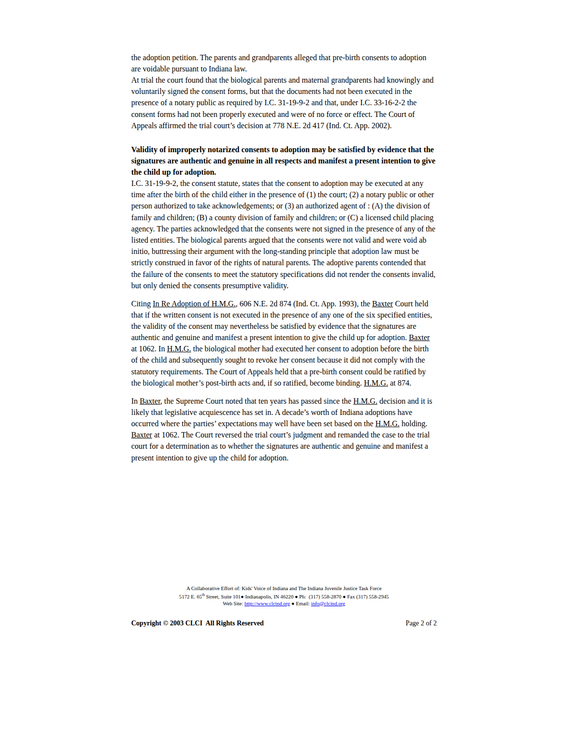the adoption petition. The parents and grandparents alleged that pre-birth consents to adoption are voidable pursuant to Indiana law.
At trial the court found that the biological parents and maternal grandparents had knowingly and voluntarily signed the consent forms, but that the documents had not been executed in the presence of a notary public as required by I.C. 31-19-9-2 and that, under I.C. 33-16-2-2 the consent forms had not been properly executed and were of no force or effect. The Court of Appeals affirmed the trial court’s decision at 778 N.E. 2d 417 (Ind. Ct. App. 2002).
Validity of improperly notarized consents to adoption may be satisfied by evidence that the signatures are authentic and genuine in all respects and manifest a present intention to give the child up for adoption.
I.C. 31-19-9-2, the consent statute, states that the consent to adoption may be executed at any time after the birth of the child either in the presence of (1) the court; (2) a notary public or other person authorized to take acknowledgements; or (3) an authorized agent of : (A) the division of family and children; (B) a county division of family and children; or (C) a licensed child placing agency. The parties acknowledged that the consents were not signed in the presence of any of the listed entities. The biological parents argued that the consents were not valid and were void ab initio, buttressing their argument with the long-standing principle that adoption law must be strictly construed in favor of the rights of natural parents. The adoptive parents contended that the failure of the consents to meet the statutory specifications did not render the consents invalid, but only denied the consents presumptive validity.
Citing In Re Adoption of H.M.G., 606 N.E. 2d 874 (Ind. Ct. App. 1993), the Baxter Court held that if the written consent is not executed in the presence of any one of the six specified entities, the validity of the consent may nevertheless be satisfied by evidence that the signatures are authentic and genuine and manifest a present intention to give the child up for adoption. Baxter at 1062. In H.M.G. the biological mother had executed her consent to adoption before the birth of the child and subsequently sought to revoke her consent because it did not comply with the statutory requirements. The Court of Appeals held that a pre-birth consent could be ratified by the biological mother’s post-birth acts and, if so ratified, become binding. H.M.G. at 874.
In Baxter, the Supreme Court noted that ten years has passed since the H.M.G. decision and it is likely that legislative acquiescence has set in. A decade’s worth of Indiana adoptions have occurred where the parties’ expectations may well have been set based on the H.M.G. holding. Baxter at 1062. The Court reversed the trial court’s judgment and remanded the case to the trial court for a determination as to whether the signatures are authentic and genuine and manifest a present intention to give up the child for adoption.
A Collaborative Effort of: Kids' Voice of Indiana and The Indiana Juvenile Justice Task Force
5172 E. 65th Street, Suite 101● Indianapolis, IN 46220 ● Ph: (317) 558-2870 ● Fax (317) 558-2945
Web Site: http://www.clcind.org ● Email: info@clcind.org
Copyright © 2003 CLCI All Rights Reserved Page 2 of 2